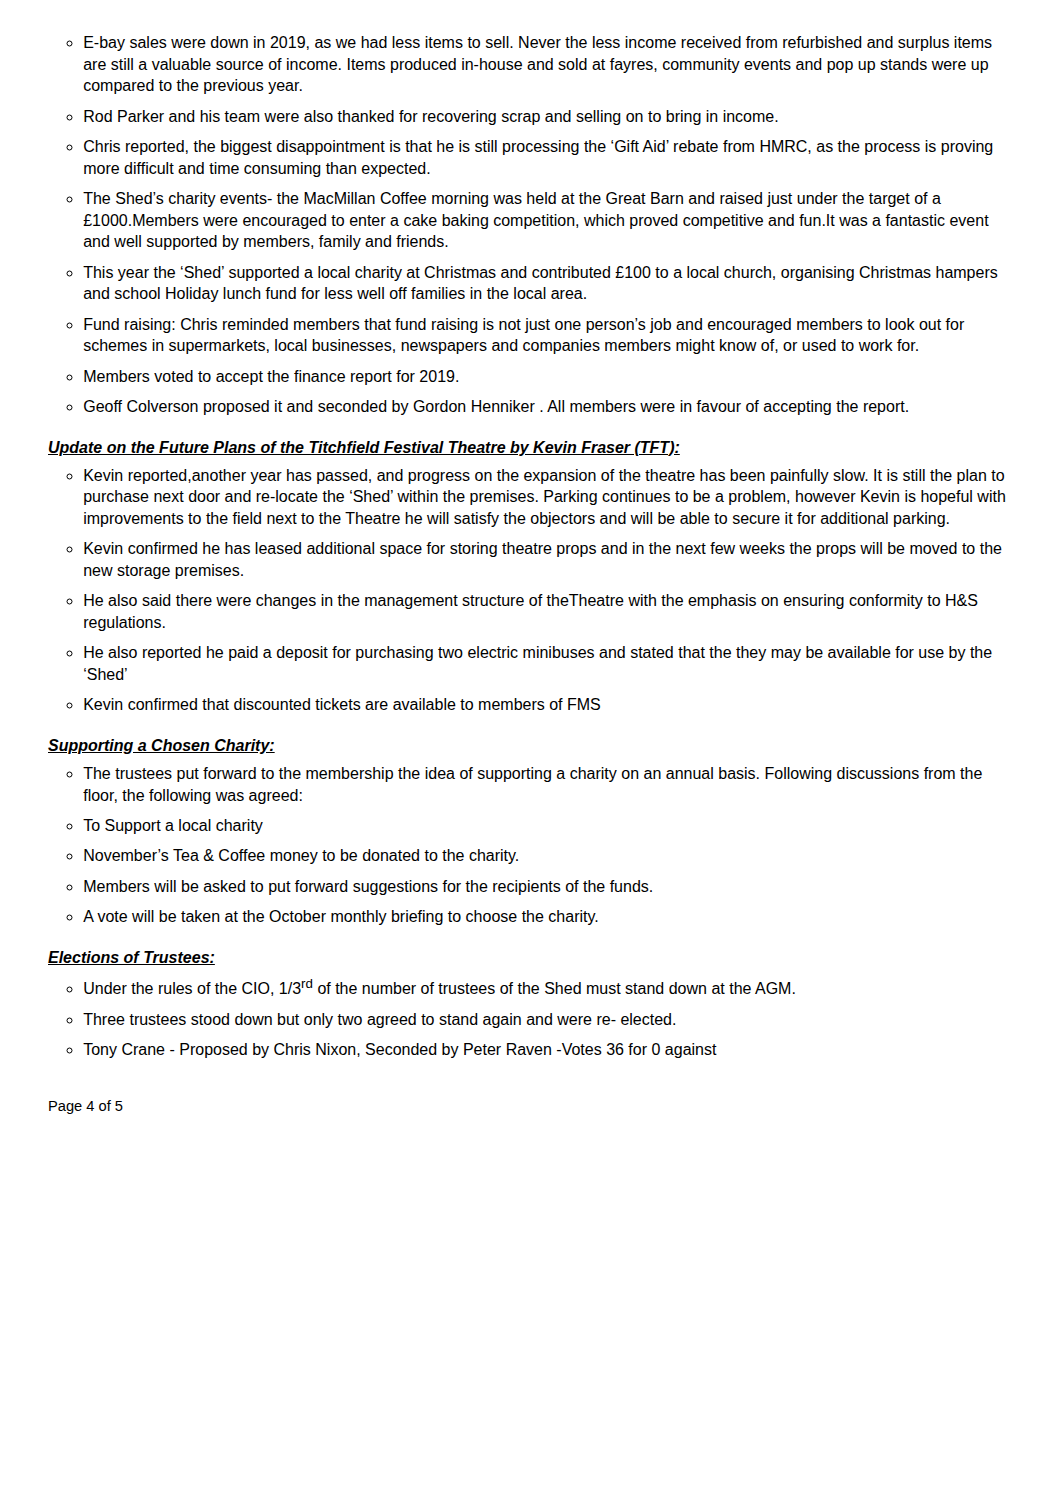E-bay sales were down in 2019, as we had less items to sell. Never the less income received from refurbished and surplus items are still a valuable source of income. Items produced in-house and sold at fayres, community events and pop up stands were up compared to the previous year.
Rod Parker and his team were also thanked for recovering scrap and selling on to bring in income.
Chris reported, the biggest disappointment is that he is still processing the ‘Gift Aid’ rebate from HMRC, as the process is proving more difficult and time consuming than expected.
The Shed’s charity events- the MacMillan Coffee morning was held at the Great Barn and raised just under the target of a £1000.Members were encouraged to enter a cake baking competition, which proved competitive and fun.It was a fantastic event and well supported by members, family and friends.
This year the ‘Shed’ supported a local charity at Christmas and contributed £100 to a local church, organising Christmas hampers and school Holiday lunch fund for less well off families in the local area.
Fund raising: Chris reminded members that fund raising is not just one person’s job and encouraged members to look out for schemes in supermarkets, local businesses, newspapers and companies members might know of, or used to work for.
Members voted to accept the finance report for 2019.
Geoff Colverson proposed it and seconded by Gordon Henniker . All members were in favour of accepting the report.
Update on the Future Plans of the Titchfield Festival Theatre by Kevin Fraser (TFT):
Kevin reported,another year has passed, and progress on the expansion of the theatre has been painfully slow. It is still the plan to purchase next door and re-locate the ‘Shed’ within the premises. Parking continues to be a problem, however Kevin is hopeful with improvements to the field next to the Theatre he will satisfy the objectors and will be able to secure it for additional parking.
Kevin confirmed he has leased additional space for storing theatre props and in the next few weeks the props will be moved to the new storage premises.
He also said there were changes in the management structure of theTheatre with the emphasis on ensuring conformity to H&S regulations.
He also reported he paid a deposit for purchasing two electric minibuses and stated that the they may be available for use by the ‘Shed’
Kevin confirmed that discounted tickets are available to members of FMS
Supporting a Chosen Charity:
The trustees put forward to the membership the idea of supporting a charity on an annual basis. Following discussions from the floor, the following was agreed:
To Support a local charity
November’s Tea & Coffee money to be donated to the charity.
Members will be asked to put forward suggestions for the recipients of the funds.
A vote will be taken at the October monthly briefing to choose the charity.
Elections of Trustees:
Under the rules of the CIO, 1/3rd of the number of trustees of the Shed must stand down at the AGM.
Three trustees stood down but only two agreed to stand again and were re- elected.
Tony Crane - Proposed by Chris Nixon, Seconded by Peter Raven -Votes 36 for 0 against
Page 4 of 5